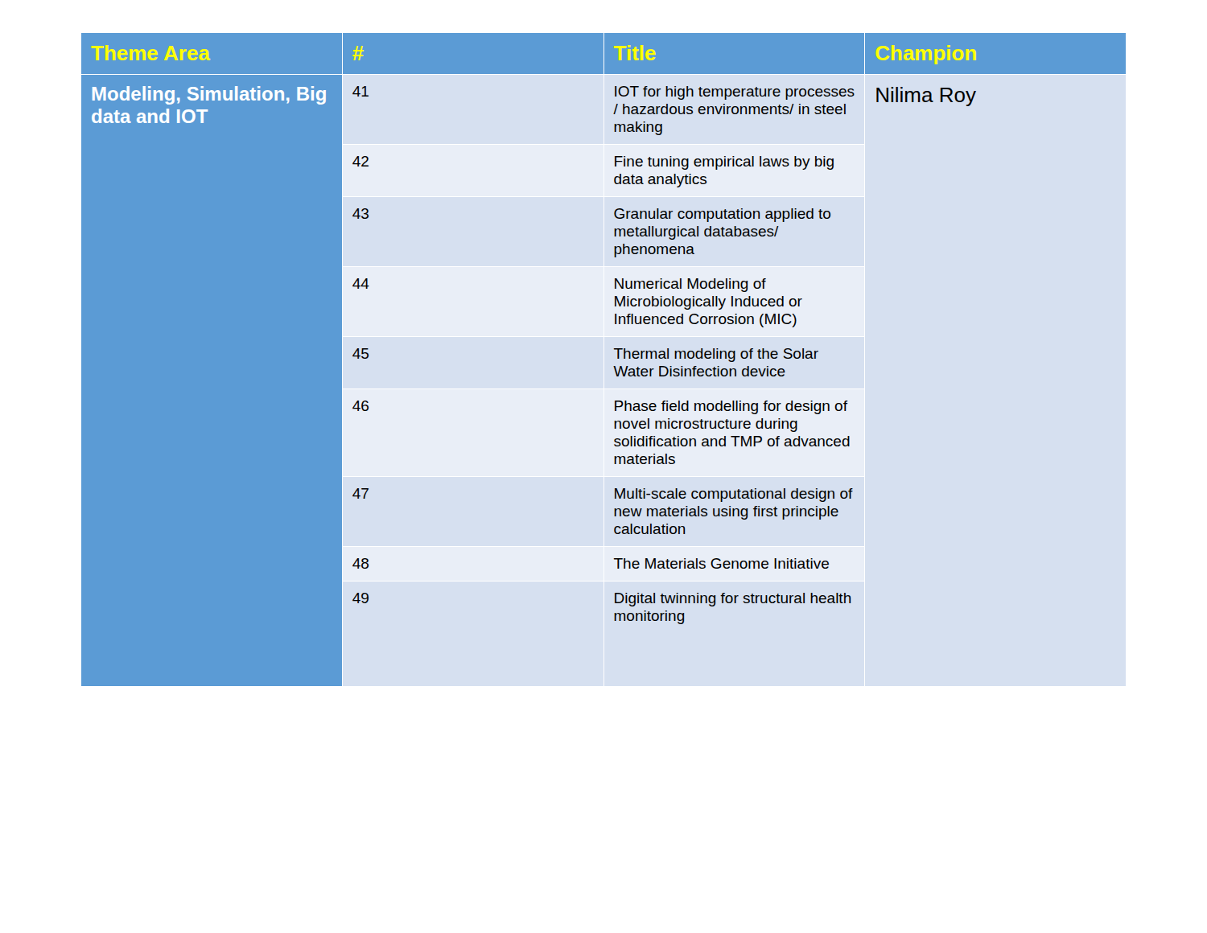| Theme Area | # | Title | Champion |
| --- | --- | --- | --- |
| Modeling, Simulation, Big data and IOT | 41 | IOT for high temperature processes / hazardous environments/ in steel making | Nilima Roy |
| 42 | Fine tuning empirical laws by big data analytics |
| 43 | Granular computation applied to metallurgical databases/ phenomena |
| 44 | Numerical Modeling of Microbiologically Induced or Influenced Corrosion (MIC) |
| 45 | Thermal modeling of the Solar Water Disinfection device |
| 46 | Phase field modelling for design of novel microstructure during solidification and TMP of advanced materials |
| 47 | Multi-scale computational design of new materials using first principle calculation |
| 48 | The Materials Genome Initiative |
| 49 | Digital twinning for structural health monitoring |